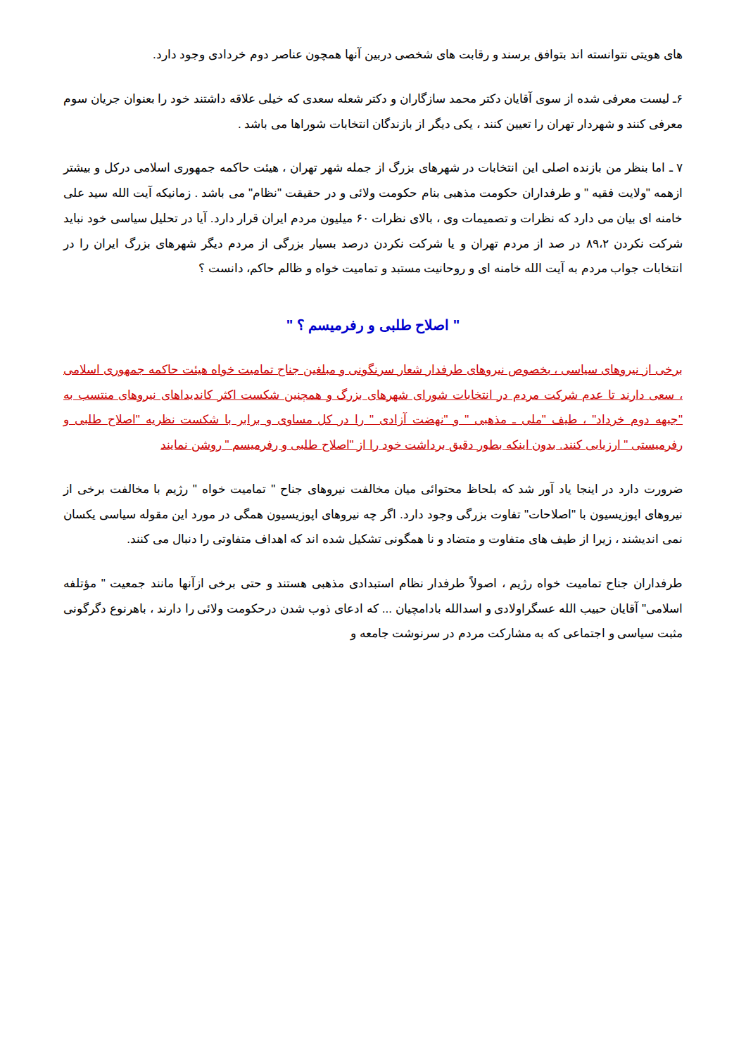های هویتی نتوانسته اند بتوافق برسند و رقابت های شخصی دربین آنها همچون عناصر دوم خردادی وجود دارد.
۶ـ لیست معرفی شده از سوی آقایان دکتر محمد سازگاران و دکتر شعله سعدی که خیلی علاقه داشتند خود را بعنوان جریان سوم معرفی کنند و شهردار تهران را تعیین کنند ، یکی دیگر از بازندگان انتخابات شوراها می باشد .
۷ ـ اما بنظر من بازنده اصلی این انتخابات در شهرهای بزرگ از جمله شهر تهران ، هیئت حاکمه جمهوری اسلامی درکل و بیشتر ازهمه "ولایت فقیه " و طرفداران حکومت مذهبی بنام حکومت ولائی و در حقیقت "نظام" می باشد . زمانیکه آیت الله سید علی خامنه ای بیان می دارد که نظرات و تصمیمات وی ، بالای نظرات ۶۰ میلیون مردم ایران قرار دارد. آیا در تحلیل سیاسی خود نباید شرکت نکردن ۸۹،۲ در صد از مردم تهران و یا شرکت نکردن درصد بسیار بزرگی از مردم دیگر شهرهای بزرگ ایران را در انتخابات جواب مردم به آیت الله خامنه ای و روحانیت مستبد و تمامیت خواه و ظالم حاکم، دانست ؟
" اصلاح طلبی و رفرمیسم ؟ "
برخی از نیروهای سیاسی ، بخصوص نیروهای طرفدار شعار سرنگونی و مبلغین جناح تمامیت خواه هیئت حاکمه جمهوری اسلامی ، سعی دارند تا عدم شرکت مردم در انتخابات شورای شهرهای بزرگ و همچنین شکست اکثر کاندیداهای نیروهای منتسب به "جبهه دوم خرداد" ، طیف "ملی ـ مذهبی " و "نهضت آزادی " را در کل مساوی و برابر با شکست نظریه "اصلاح طلبی و رفرمیستی " ارزیابی کنند. بدون اینکه بطور دقیق برداشت خود را از "اصلاح طلبی و رفرمیسم " روشن نمایند
ضرورت دارد در اینجا یاد آور شد که بلحاظ محتوائی میان مخالفت نیروهای جناح " تمامیت خواه " رژیم با مخالفت برخی از نیروهای اپوزیسیون با "اصلاحات" تفاوت بزرگی وجود دارد. اگر چه نیروهای اپوزیسیون همگی در مورد این مقوله سیاسی یکسان نمی اندیشند ، زیرا از طیف های متفاوت و متضاد و نا همگونی تشکیل شده اند که اهداف متفاوتی را دنبال می کنند.
طرفداران جناح تمامیت خواه رژیم ، اصولاً طرفدار نظام استبدادی مذهبی هستند و حتی برخی ازآنها مانند جمعیت " مؤتلفه اسلامی" آقایان حبیب الله عسگراولادی و اسدالله بادامچیان ... که ادعای ذوب شدن درحکومت ولائی را دارند ، باهرنوع دگرگونی مثبت سیاسی و اجتماعی که به مشارکت مردم در سرنوشت جامعه و